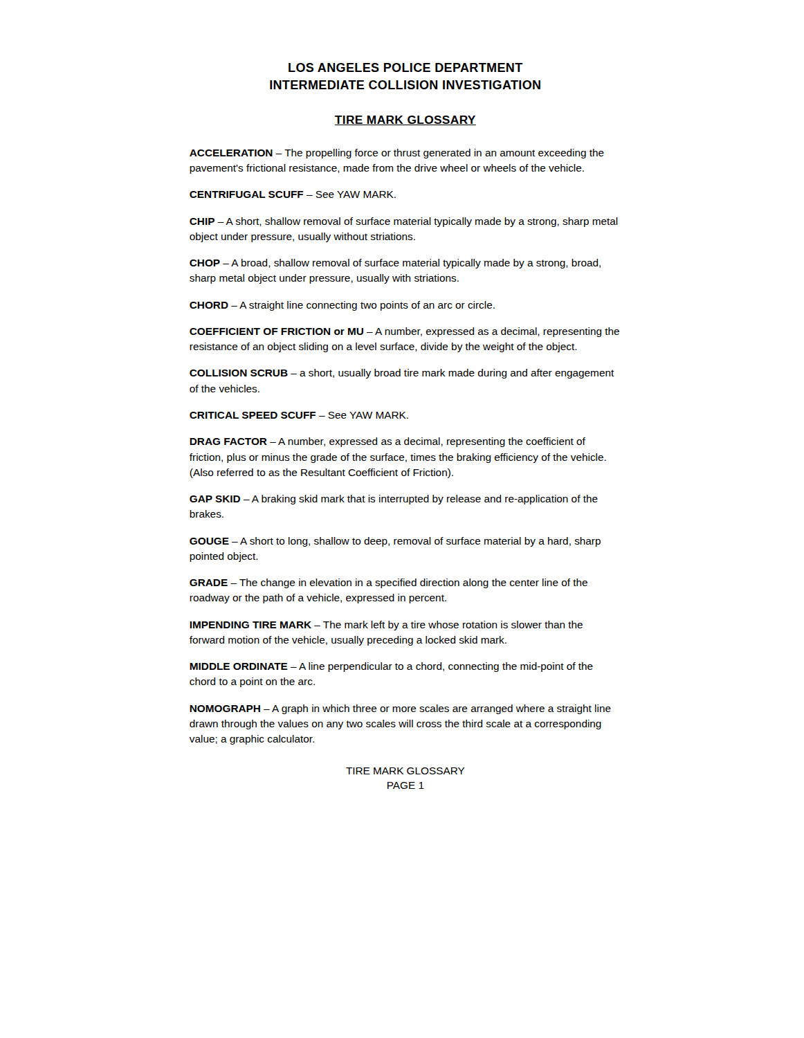LOS ANGELES POLICE DEPARTMENT
INTERMEDIATE COLLISION INVESTIGATION
TIRE MARK GLOSSARY
ACCELERATION – The propelling force or thrust generated in an amount exceeding the pavement's frictional resistance, made from the drive wheel or wheels of the vehicle.
CENTRIFUGAL SCUFF – See YAW MARK.
CHIP – A short, shallow removal of surface material typically made by a strong, sharp metal object under pressure, usually without striations.
CHOP – A broad, shallow removal of surface material typically made by a strong, broad, sharp metal object under pressure, usually with striations.
CHORD – A straight line connecting two points of an arc or circle.
COEFFICIENT OF FRICTION or MU – A number, expressed as a decimal, representing the resistance of an object sliding on a level surface, divide by the weight of the object.
COLLISION SCRUB – a short, usually broad tire mark made during and after engagement of the vehicles.
CRITICAL SPEED SCUFF – See YAW MARK.
DRAG FACTOR – A number, expressed as a decimal, representing the coefficient of friction, plus or minus the grade of the surface, times the braking efficiency of the vehicle. (Also referred to as the Resultant Coefficient of Friction).
GAP SKID – A braking skid mark that is interrupted by release and re-application of the brakes.
GOUGE – A short to long, shallow to deep, removal of surface material by a hard, sharp pointed object.
GRADE – The change in elevation in a specified direction along the center line of the roadway or the path of a vehicle, expressed in percent.
IMPENDING TIRE MARK – The mark left by a tire whose rotation is slower than the forward motion of the vehicle, usually preceding a locked skid mark.
MIDDLE ORDINATE – A line perpendicular to a chord, connecting the mid-point of the chord to a point on the arc.
NOMOGRAPH – A graph in which three or more scales are arranged where a straight line drawn through the values on any two scales will cross the third scale at a corresponding value; a graphic calculator.
TIRE MARK GLOSSARY
PAGE 1